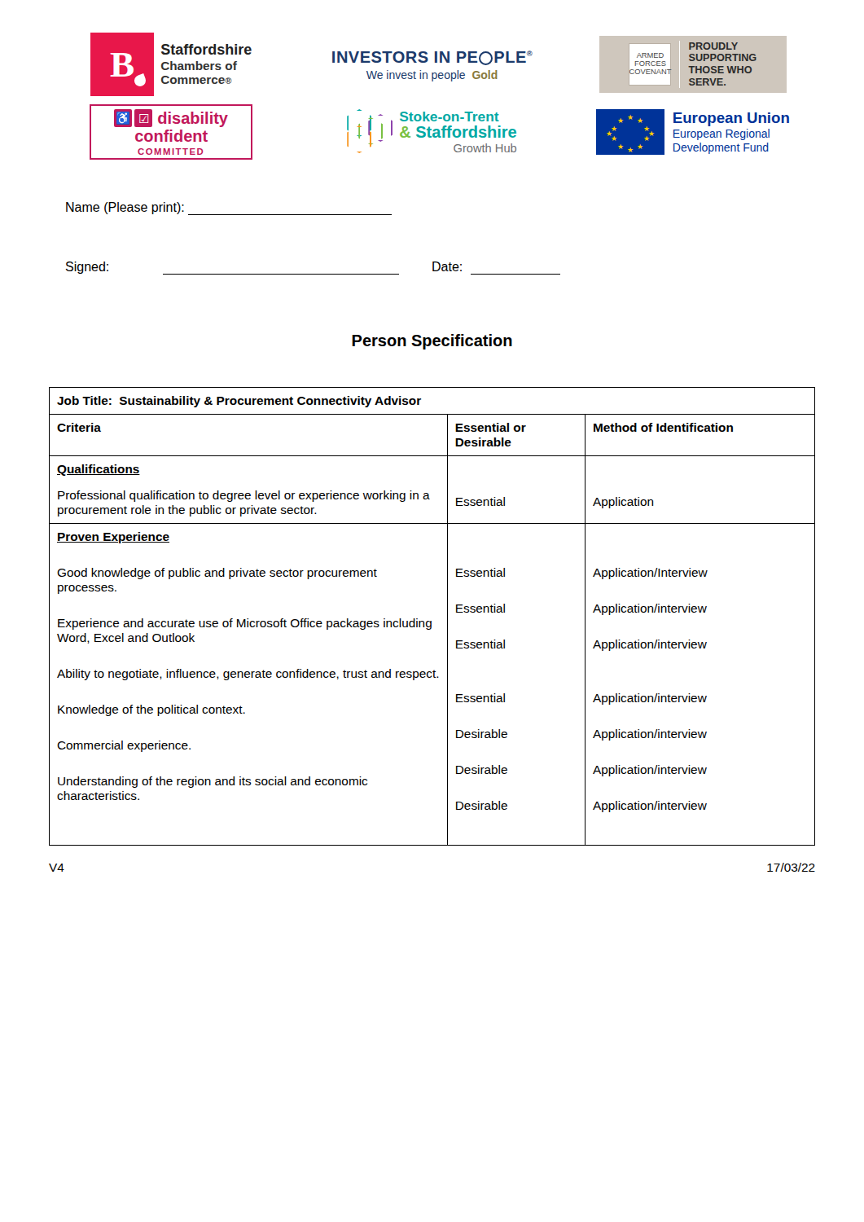B
Staffordshire
Chambers of
Commerce®
INVESTORS IN PE PLE®
We invest in people Gold
ARMED
FORCES
COVENANT
Proudly
Supporting
Those Who
Serve.
♿☑
disability
confident
COMMITTED
Stoke-on-Trent
& Staffordshire
Growth Hub
★ ★ ★ ★ ★ ★ ★ ★ ★ ★ ★ ★
European Union
European Regional
Development Fund
Name (Please print):
Signed: Date:
Person Specification
| Job Title: Sustainability & Procurement Connectivity Advisor |
| Criteria | Essential or Desirable | Method of Identification |
| Qualifications Professional qualification to degree level or experience working in a procurement role in the public or private sector. | Essential | Application |
| Proven Experience Good knowledge of public and private sector procurement processes. Experience and accurate use of Microsoft Office packages including Word, Excel and Outlook Ability to negotiate, influence, generate confidence, trust and respect. Knowledge of the political context. Commercial experience. Understanding of the region and its social and economic characteristics. | Essential Essential Essential Essential Desirable Desirable Desirable | Application/Interview Application/interview Application/interview Application/interview Application/interview Application/interview Application/interview |
V4 17/03/22